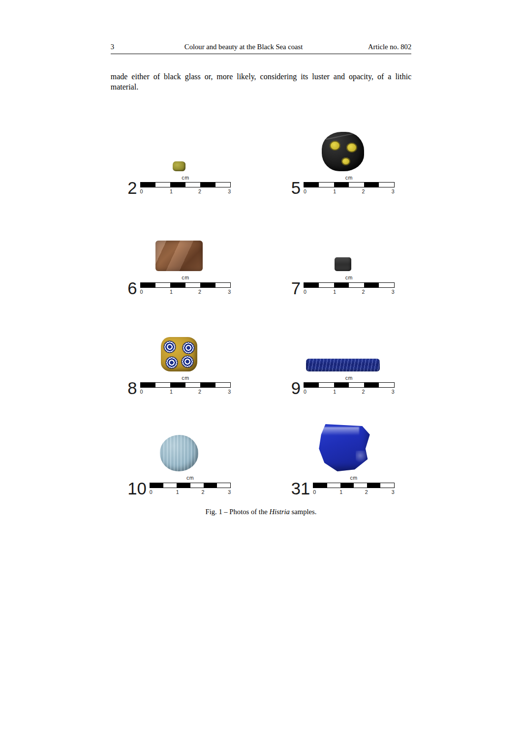3
Colour and beauty at the Black Sea coast
Article no. 802
made either of black glass or, more likely, considering its luster and opacity, of a lithic material.
2
cm
0123
5
cm
0123
6
cm
0123
7
cm
0123
8
cm
0123
9
cm
0123
10
cm
0123
31
cm
0123
Fig. 1 – Photos of the Histria samples.